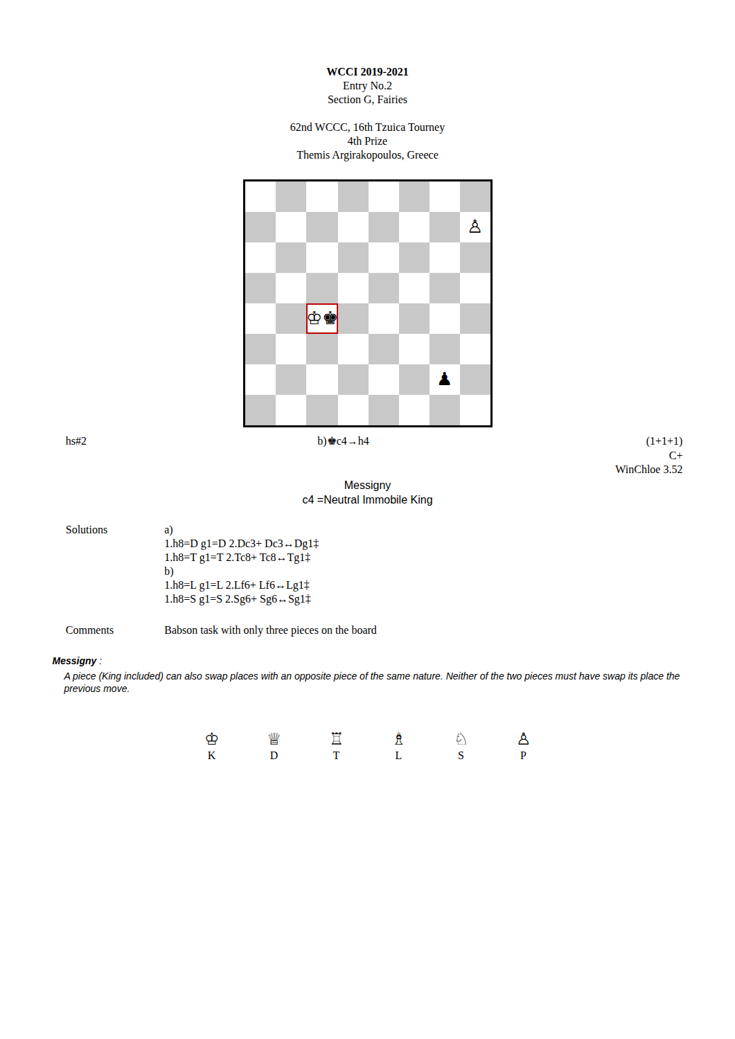WCCI 2019-2021
Entry No.2
Section G, Fairies
62nd WCCC, 16th Tzuica Tourney
4th Prize
Themis Argirakopoulos, Greece
| | | | | | | | ♙ |
| | | ♔♚ | | | | | |
| | | | | | | ♟ | |
hs#2
b)♚c4→h4
(1+1+1)
C+
WinChloe 3.52
Messigny
c4 =Neutral Immobile King
Solutions
a)
1.h8=D g1=D 2.Dc3+ Dc3↔Dg1‡
1.h8=T g1=T 2.Tc8+ Tc8↔Tg1‡
b)
1.h8=L g1=L 2.Lf6+ Lf6↔Lg1‡
1.h8=S g1=S 2.Sg6+ Sg6↔Sg1‡
Comments
Babson task with only three pieces on the board
Messigny :
A piece (King included) can also swap places with an opposite piece of the same nature. Neither of the two pieces must have swap its place the previous move.
| ♔ | ♕ | ♖ | ♗ | ♘ | ♙ |
| K | D | T | L | S | P |